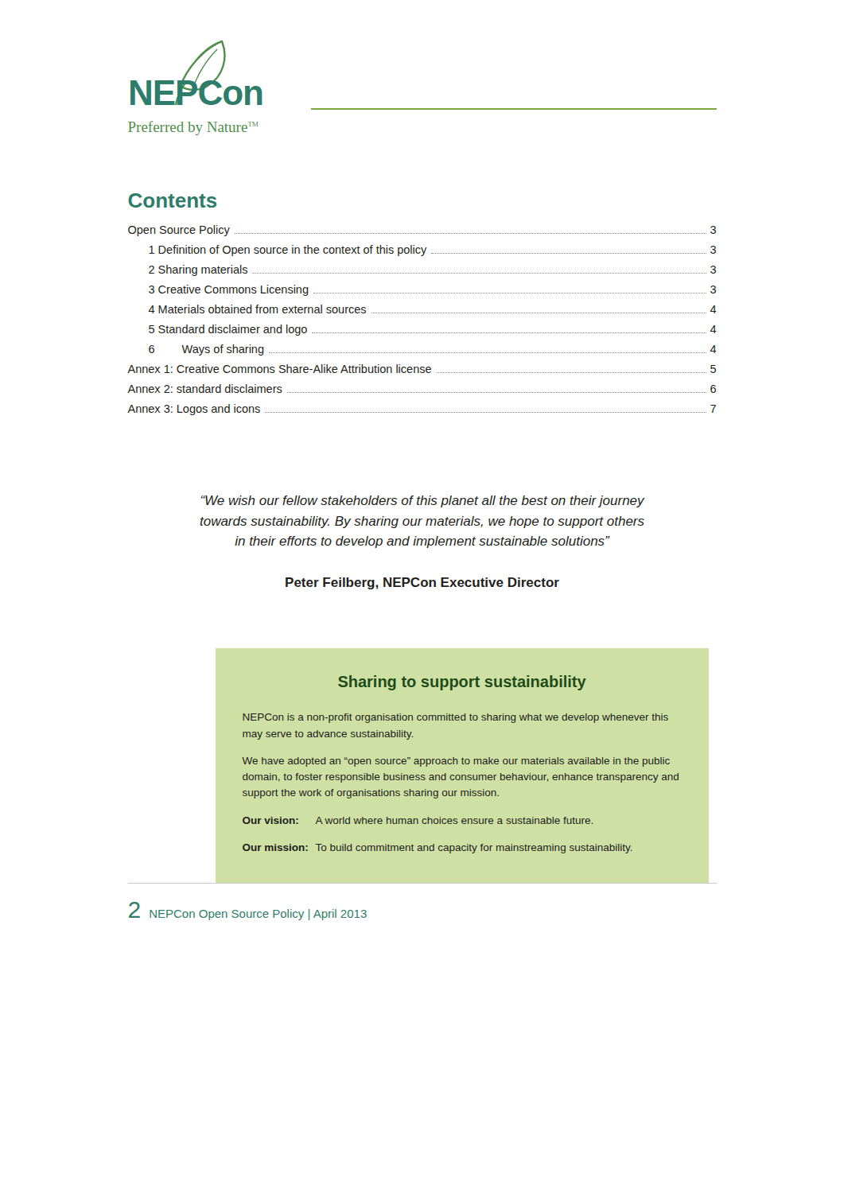NEPCon
Preferred by NatureTM
Contents
Open Source Policy 3
1 Definition of Open source in the context of this policy 3
2 Sharing materials 3
3 Creative Commons Licensing 3
4 Materials obtained from external sources 4
5 Standard disclaimer and logo 4
6 Ways of sharing 4
Annex 1: Creative Commons Share-Alike Attribution license 5
Annex 2: standard disclaimers 6
Annex 3: Logos and icons 7
“We wish our fellow stakeholders of this planet all the best on their journey towards sustainability. By sharing our materials, we hope to support others in their efforts to develop and implement sustainable solutions”
Peter Feilberg, NEPCon Executive Director
Sharing to support sustainability
NEPCon is a non-profit organisation committed to sharing what we develop whenever this may serve to advance sustainability.
We have adopted an “open source” approach to make our materials available in the public domain, to foster responsible business and consumer behaviour, enhance transparency and support the work of organisations sharing our mission.
Our vision: A world where human choices ensure a sustainable future.
Our mission: To build commitment and capacity for mainstreaming sustainability.
2 NEPCon Open Source Policy | April 2013